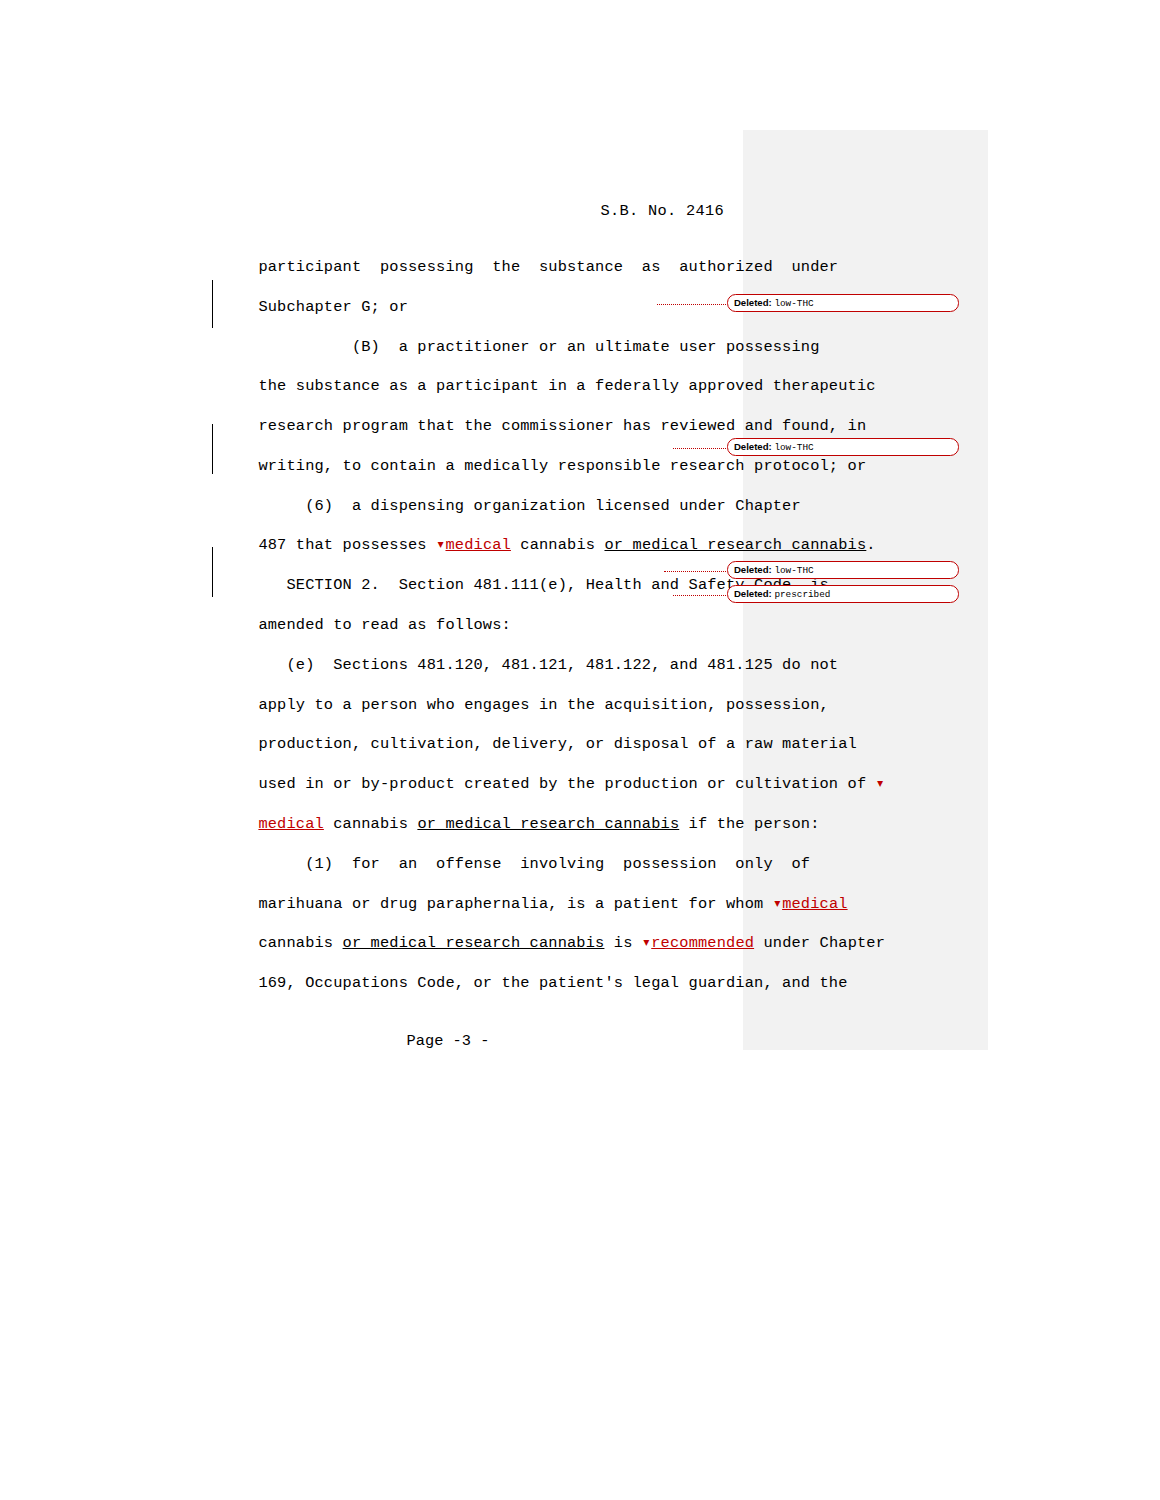S.B. No. 2416
participant possessing the substance as authorized under
Subchapter G; or
(B) a practitioner or an ultimate user possessing
the substance as a participant in a federally approved therapeutic
research program that the commissioner has reviewed and found, in
writing, to contain a medically responsible research protocol; or
(6) a dispensing organization licensed under Chapter
487 that possesses ▾medical cannabis or medical research cannabis.
SECTION 2. Section 481.111(e), Health and Safety Code, is
amended to read as follows:
(e) Sections 481.120, 481.121, 481.122, and 481.125 do not
apply to a person who engages in the acquisition, possession,
production, cultivation, delivery, or disposal of a raw material
used in or by-product created by the production or cultivation of ▾
medical cannabis or medical research cannabis if the person:
(1) for an offense involving possession only of
marihuana or drug paraphernalia, is a patient for whom ▾medical
cannabis or medical research cannabis is ▾recommended under Chapter
169, Occupations Code, or the patient's legal guardian, and the
Deleted: low-THC
Deleted: low-THC
Deleted: low-THC
Deleted: prescribed
Page -3 -